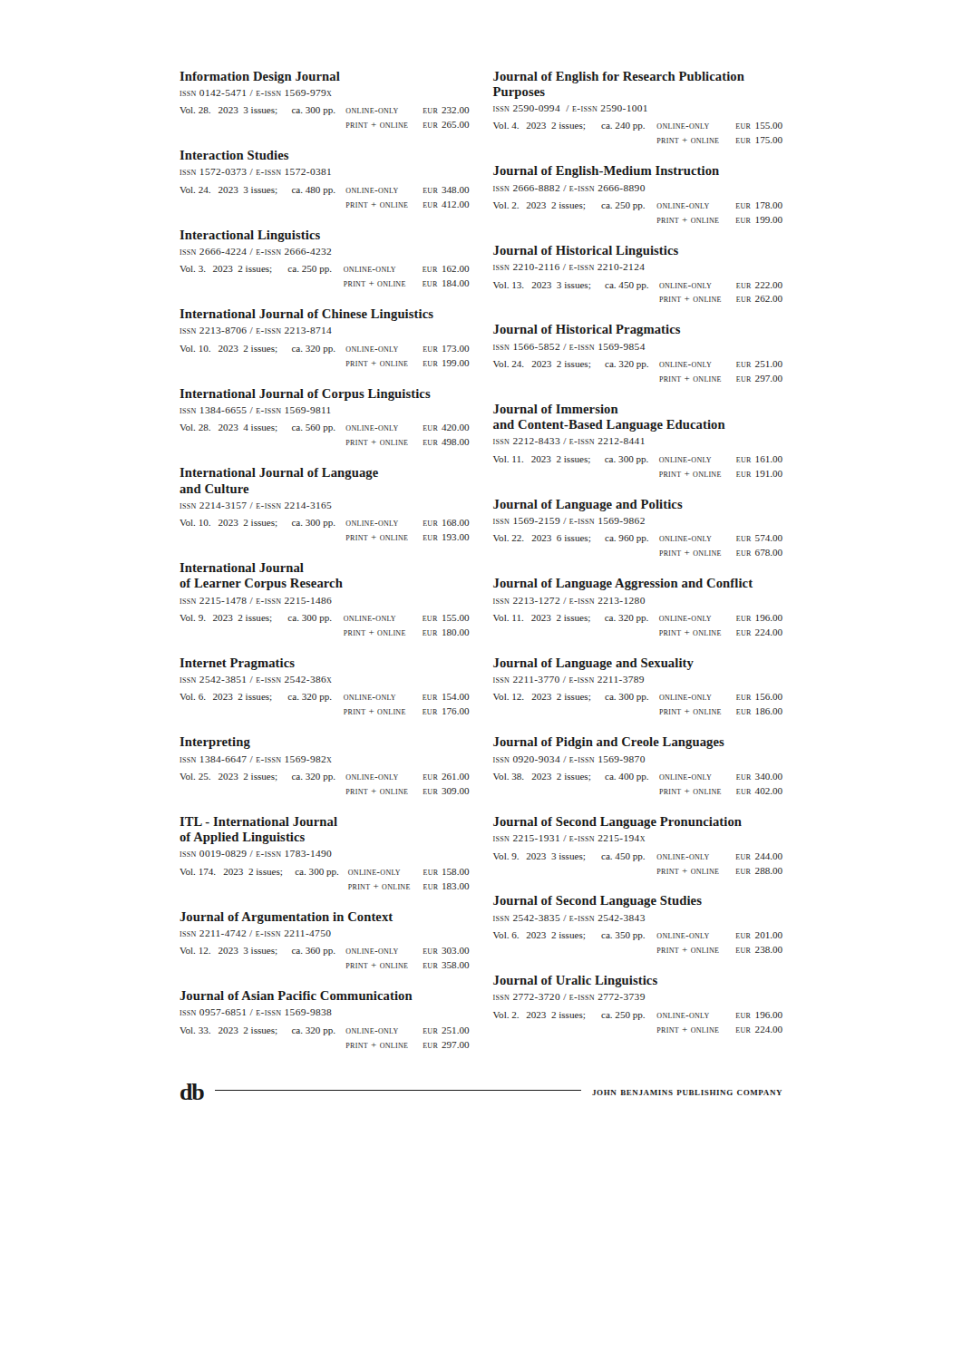Information Design Journal
issn 0142-5471 / e-issn 1569-979X
| Vol. 28. | 2023 3 issues; | ca. 300 pp. | online-only | eur | 232.00 |
| | | | print + online | eur | 265.00 |
Interaction Studies
issn 1572-0373 / e-issn 1572-0381
| Vol. 24. | 2023 3 issues; | ca. 480 pp. | online-only | eur | 348.00 |
| | | | print + online | eur | 412.00 |
Interactional Linguistics
issn 2666-4224 / e-issn 2666-4232
| Vol. 3. | 2023 2 issues; | ca. 250 pp. | online-only | eur | 162.00 |
| | | | print + online | eur | 184.00 |
International Journal of Chinese Linguistics
issn 2213-8706 / e-issn 2213-8714
| Vol. 10. | 2023 2 issues; | ca. 320 pp. | online-only | eur | 173.00 |
| | | | print + online | eur | 199.00 |
International Journal of Corpus Linguistics
issn 1384-6655 / e-issn 1569-9811
| Vol. 28. | 2023 4 issues; | ca. 560 pp. | online-only | eur | 420.00 |
| | | | print + online | eur | 498.00 |
International Journal of Language
and Culture
issn 2214-3157 / e-issn 2214-3165
| Vol. 10. | 2023 2 issues; | ca. 300 pp. | online-only | eur | 168.00 |
| | | | print + online | eur | 193.00 |
International Journal
of Learner Corpus Research
issn 2215-1478 / e-issn 2215-1486
| Vol. 9. | 2023 2 issues; | ca. 300 pp. | online-only | eur | 155.00 |
| | | | print + online | eur | 180.00 |
Internet Pragmatics
issn 2542-3851 / e-issn 2542-386X
| Vol. 6. | 2023 2 issues; | ca. 320 pp. | online-only | eur | 154.00 |
| | | | print + online | eur | 176.00 |
Interpreting
issn 1384-6647 / e-issn 1569-982X
| Vol. 25. | 2023 2 issues; | ca. 320 pp. | online-only | eur | 261.00 |
| | | | print + online | eur | 309.00 |
ITL - International Journal
of Applied Linguistics
issn 0019-0829 / e-issn 1783-1490
| Vol. 174. | 2023 2 issues; | ca. 300 pp. | online-only | eur | 158.00 |
| | | | print + online | eur | 183.00 |
Journal of Argumentation in Context
issn 2211-4742 / e-issn 2211-4750
| Vol. 12. | 2023 3 issues; | ca. 360 pp. | online-only | eur | 303.00 |
| | | | print + online | eur | 358.00 |
Journal of Asian Pacific Communication
issn 0957-6851 / e-issn 1569-9838
| Vol. 33. | 2023 2 issues; | ca. 320 pp. | online-only | eur | 251.00 |
| | | | print + online | eur | 297.00 |
Journal of English for Research Publication Purposes
issn 2590-0994 / e-issn 2590-1001
| Vol. 4. | 2023 2 issues; | ca. 240 pp. | online-only | eur | 155.00 |
| | | | print + online | eur | 175.00 |
Journal of English-Medium Instruction
issn 2666-8882 / e-issn 2666-8890
| Vol. 2. | 2023 2 issues; | ca. 250 pp. | online-only | eur | 178.00 |
| | | | print + online | eur | 199.00 |
Journal of Historical Linguistics
issn 2210-2116 / e-issn 2210-2124
| Vol. 13. | 2023 3 issues; | ca. 450 pp. | online-only | eur | 222.00 |
| | | | print + online | eur | 262.00 |
Journal of Historical Pragmatics
issn 1566-5852 / e-issn 1569-9854
| Vol. 24. | 2023 2 issues; | ca. 320 pp. | online-only | eur | 251.00 |
| | | | print + online | eur | 297.00 |
Journal of Immersion
and Content-Based Language Education
issn 2212-8433 / e-issn 2212-8441
| Vol. 11. | 2023 2 issues; | ca. 300 pp. | online-only | eur | 161.00 |
| | | | print + online | eur | 191.00 |
Journal of Language and Politics
issn 1569-2159 / e-issn 1569-9862
| Vol. 22. | 2023 6 issues; | ca. 960 pp. | online-only | eur | 574.00 |
| | | | print + online | eur | 678.00 |
Journal of Language Aggression and Conflict
issn 2213-1272 / e-issn 2213-1280
| Vol. 11. | 2023 2 issues; | ca. 320 pp. | online-only | eur | 196.00 |
| | | | print + online | eur | 224.00 |
Journal of Language and Sexuality
issn 2211-3770 / e-issn 2211-3789
| Vol. 12. | 2023 2 issues; | ca. 300 pp. | online-only | eur | 156.00 |
| | | | print + online | eur | 186.00 |
Journal of Pidgin and Creole Languages
issn 0920-9034 / e-issn 1569-9870
| Vol. 38. | 2023 2 issues; | ca. 400 pp. | online-only | eur | 340.00 |
| | | | print + online | eur | 402.00 |
Journal of Second Language Pronunciation
issn 2215-1931 / e-issn 2215-194X
| Vol. 9. | 2023 3 issues; | ca. 450 pp. | online-only | eur | 244.00 |
| | | | print + online | eur | 288.00 |
Journal of Second Language Studies
issn 2542-3835 / e-issn 2542-3843
| Vol. 6. | 2023 2 issues; | ca. 350 pp. | online-only | eur | 201.00 |
| | | | print + online | eur | 238.00 |
Journal of Uralic Linguistics
issn 2772-3720 / e-issn 2772-3739
| Vol. 2. | 2023 2 issues; | ca. 250 pp. | online-only | eur | 196.00 |
| | | | print + online | eur | 224.00 |
db
John Benjamins Publishing Company